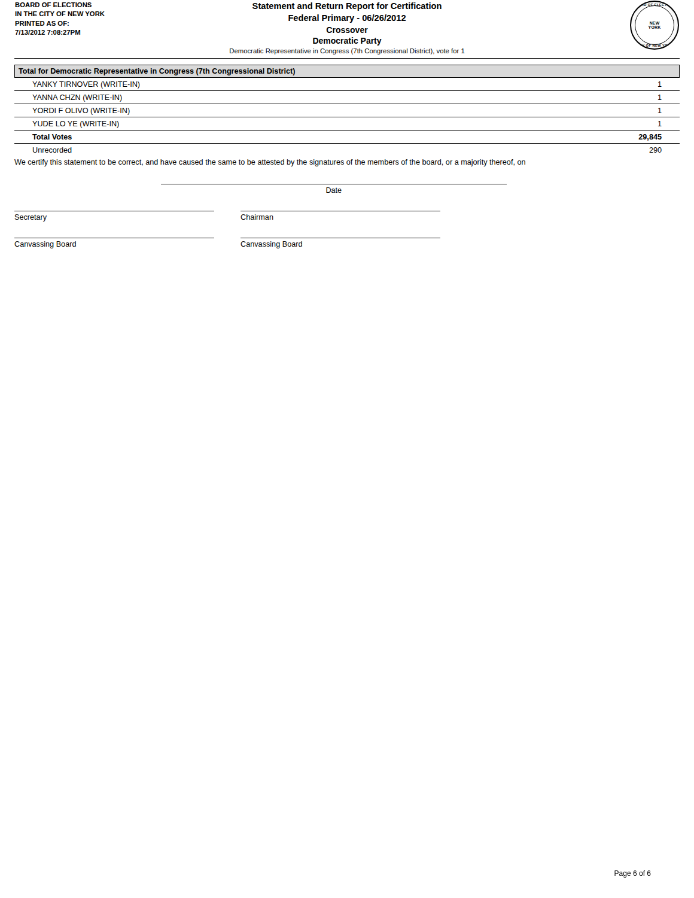| BOARD OF ELECTIONS IN THE CITY OF NEW YORK PRINTED AS OF: 7/13/2012 7:08:27PM | Statement and Return Report for Certification Federal Primary - 06/26/2012 Crossover Democratic Party Democratic Representative in Congress (7th Congressional District), vote for 1 | BOARD OF ELECTIONS NEW YORK CITY OF NEW YORK |
Total for Democratic Representative in Congress (7th Congressional District)
| YANKY TIRNOVER (WRITE-IN) | 1 |
| YANNA CHZN (WRITE-IN) | 1 |
| YORDI F OLIVO (WRITE-IN) | 1 |
| YUDE LO YE (WRITE-IN) | 1 |
| Total Votes | 29,845 |
| Unrecorded | 290 |
We certify this statement to be correct, and have caused the same to be attested by the signatures of the members of the board, or a majority thereof, on
| | Date | |
| Secretary | | Chairman | |
| Canvassing Board | | Canvassing Board | |
Page 6 of 6